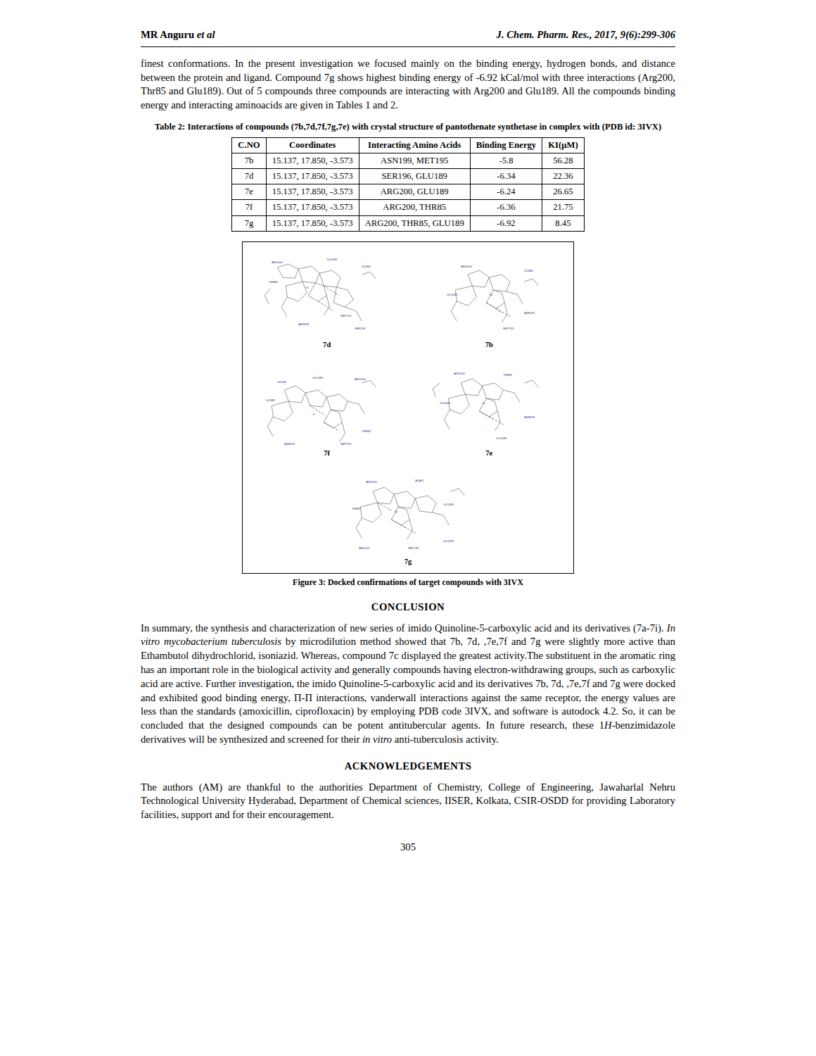MR Anguru et al
J. Chem. Pharm. Res., 2017, 9(6):299-306
finest conformations. In the present investigation we focused mainly on the binding energy, hydrogen bonds, and distance between the protein and ligand. Compound 7g shows highest binding energy of -6.92 kCal/mol with three interactions (Arg200, Thr85 and Glu189). Out of 5 compounds three compounds are interacting with Arg200 and Glu189. All the compounds binding energy and interacting aminoacids are given in Tables 1 and 2.
Table 2: Interactions of compounds (7b,7d,7f,7g,7e) with crystal structure of pantothenate synthetase in complex with (PDB id: 3IVX)
| C.NO | Coordinates | Interacting Amino Acids | Binding Energy | KI(µM) |
| --- | --- | --- | --- | --- |
| 7b | 15.137, 17.850, -3.573 | ASN199, MET195 | -5.8 | 56.28 |
| 7d | 15.137, 17.850, -3.573 | SER196, GLU189 | -6.34 | 22.36 |
| 7e | 15.137, 17.850, -3.573 | ARG200, GLU189 | -6.24 | 26.65 |
| 7f | 15.137, 17.850, -3.573 | ARG200, THR85 | -6.36 | 21.75 |
| 7g | 15.137, 17.850, -3.573 | ARG200, THR85, GLU189 | -6.92 | 8.45 |
ARG200 GLU189 GLN82 THR85 MET195 ASN199 SER196 7d
7d
ARG200 GLN82 GLU189 MET195 ASN199 7b
7b
LEU48 GLU189 ARG200 GLN82 MET195 ASN199 THR85 7f
7f
ARG200 THR85 GLU189 GLU189 ASN199 7e
7e
ARG200 ALA42 THR85 GLU189 MET195 ARG207 GLU229 7g
7g
Figure 3: Docked confirmations of target compounds with 3IVX
CONCLUSION
In summary, the synthesis and characterization of new series of imido Quinoline-5-carboxylic acid and its derivatives (7a-7i). In vitro mycobacterium tuberculosis by microdilution method showed that 7b, 7d, ,7e,7f and 7g were slightly more active than Ethambutol dihydrochlorid, isoniazid. Whereas, compound 7c displayed the greatest activity.The substituent in the aromatic ring has an important role in the biological activity and generally compounds having electron-withdrawing groups, such as carboxylic acid are active. Further investigation, the imido Quinoline-5-carboxylic acid and its derivatives 7b, 7d, ,7e,7f and 7g were docked and exhibited good binding energy, Π-Π interactions, vanderwall interactions against the same receptor, the energy values are less than the standards (amoxicillin, ciprofloxacin) by employing PDB code 3IVX, and software is autodock 4.2. So, it can be concluded that the designed compounds can be potent antitubercular agents. In future research, these 1H-benzimidazole derivatives will be synthesized and screened for their in vitro anti‐tuberculosis activity.
ACKNOWLEDGEMENTS
The authors (AM) are thankful to the authorities Department of Chemistry, College of Engineering, Jawaharlal Nehru Technological University Hyderabad, Department of Chemical sciences, IISER, Kolkata, CSIR-OSDD for providing Laboratory facilities, support and for their encouragement.
305